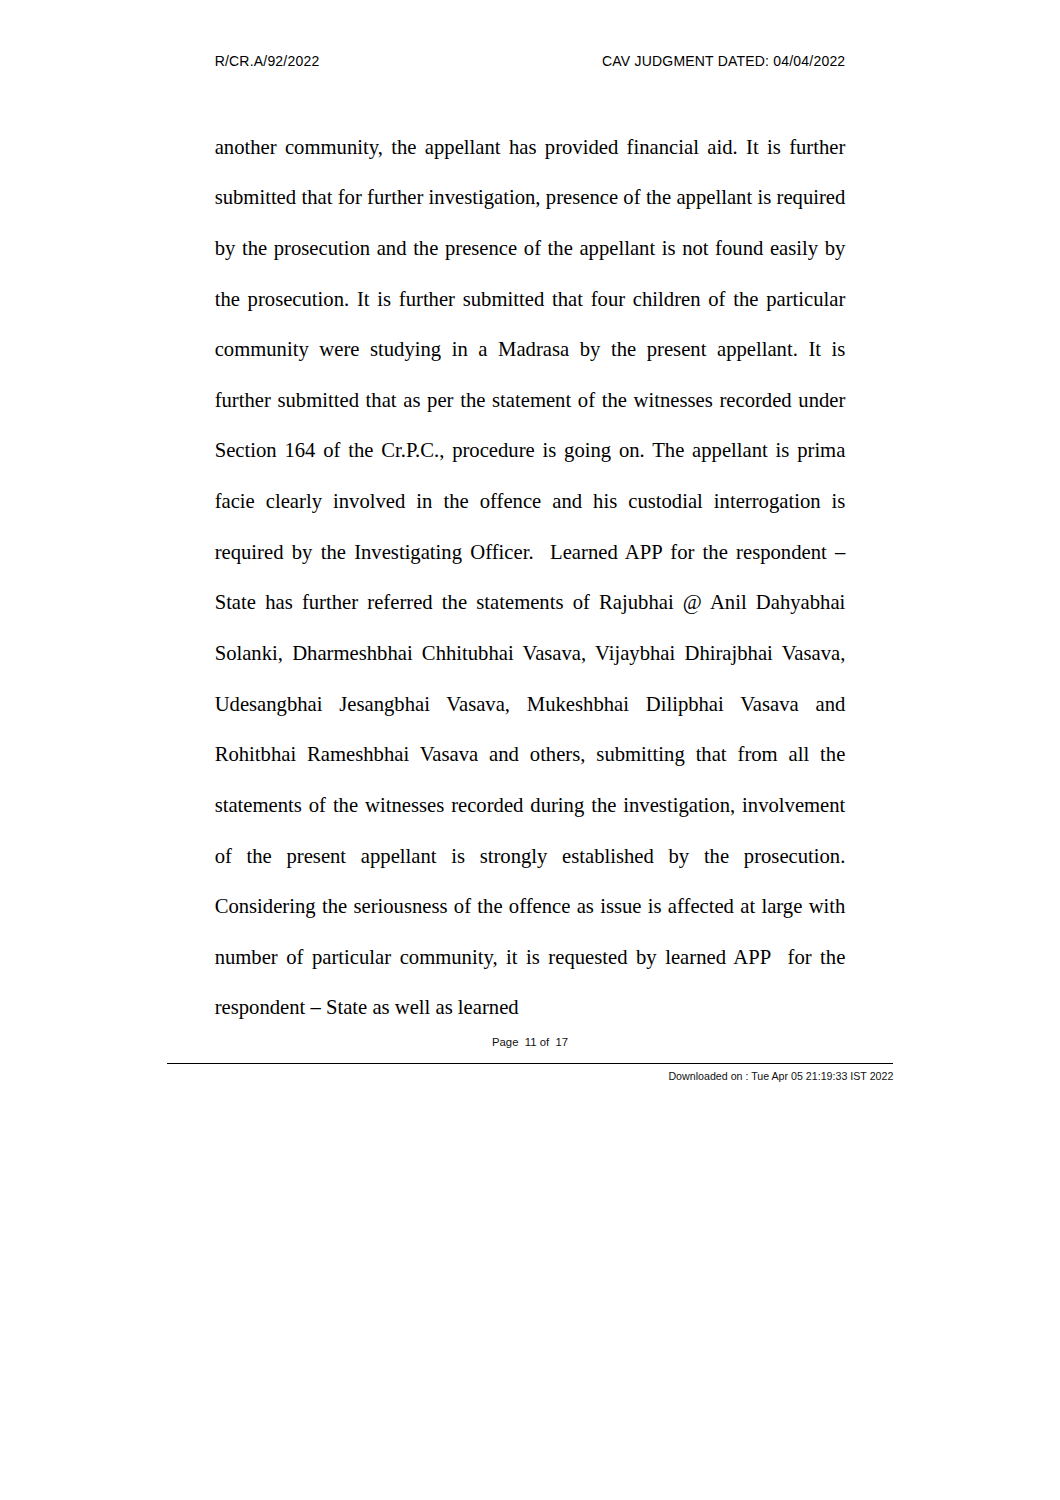R/CR.A/92/2022
CAV JUDGMENT DATED: 04/04/2022
another community, the appellant has provided financial aid. It is further submitted that for further investigation, presence of the appellant is required by the prosecution and the presence of the appellant is not found easily by the prosecution. It is further submitted that four children of the particular community were studying in a Madrasa by the present appellant. It is further submitted that as per the statement of the witnesses recorded under Section 164 of the Cr.P.C., procedure is going on. The appellant is prima facie clearly involved in the offence and his custodial interrogation is required by the Investigating Officer. Learned APP for the respondent – State has further referred the statements of Rajubhai @ Anil Dahyabhai Solanki, Dharmeshbhai Chhitubhai Vasava, Vijaybhai Dhirajbhai Vasava, Udesangbhai Jesangbhai Vasava, Mukeshbhai Dilipbhai Vasava and Rohitbhai Rameshbhai Vasava and others, submitting that from all the statements of the witnesses recorded during the investigation, involvement of the present appellant is strongly established by the prosecution. Considering the seriousness of the offence as issue is affected at large with number of particular community, it is requested by learned APP for the respondent – State as well as learned
Page 11 of 17
Downloaded on : Tue Apr 05 21:19:33 IST 2022